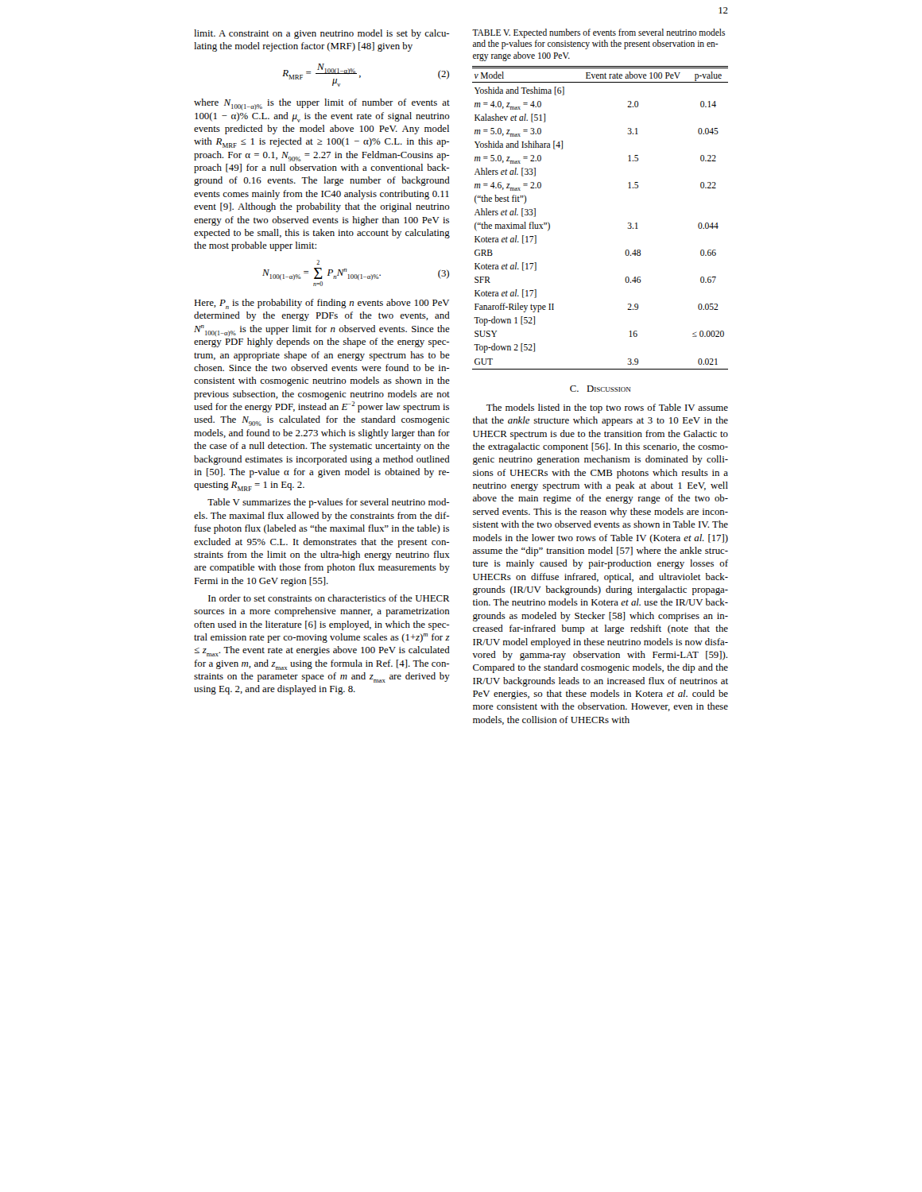12
limit. A constraint on a given neutrino model is set by calculating the model rejection factor (MRF) [48] given by
RMRF = N100(1−α)% μν, (2)
where N100(1−α)% is the upper limit of number of events at 100(1 − α)% C.L. and μν is the event rate of signal neutrino events predicted by the model above 100 PeV. Any model with RMRF ≤ 1 is rejected at ≥ 100(1 − α)% C.L. in this approach. For α = 0.1, N90% = 2.27 in the Feldman-Cousins approach [49] for a null observation with a conventional background of 0.16 events. The large number of background events comes mainly from the IC40 analysis contributing 0.11 event [9]. Although the probability that the original neutrino energy of the two observed events is higher than 100 PeV is expected to be small, this is taken into account by calculating the most probable upper limit:
N100(1−α)% = 2 Σn=0 Pn Nn100(1−α)%. (3)
Here, Pn is the probability of finding n events above 100 PeV determined by the energy PDFs of the two events, and Nn100(1−α)% is the upper limit for n observed events. Since the energy PDF highly depends on the shape of the energy spectrum, an appropriate shape of an energy spectrum has to be chosen. Since the two observed events were found to be inconsistent with cosmogenic neutrino models as shown in the previous subsection, the cosmogenic neutrino models are not used for the energy PDF, instead an E−2 power law spectrum is used. The N90% is calculated for the standard cosmogenic models, and found to be 2.273 which is slightly larger than for the case of a null detection. The systematic uncertainty on the background estimates is incorporated using a method outlined in [50]. The p-value α for a given model is obtained by requesting RMRF = 1 in Eq. 2.
Table V summarizes the p-values for several neutrino models. The maximal flux allowed by the constraints from the diffuse photon flux (labeled as “the maximal flux” in the table) is excluded at 95% C.L. It demonstrates that the present constraints from the limit on the ultra-high energy neutrino flux are compatible with those from photon flux measurements by Fermi in the 10 GeV region [55].
In order to set constraints on characteristics of the UHECR sources in a more comprehensive manner, a parametrization often used in the literature [6] is employed, in which the spectral emission rate per co-moving volume scales as (1+z)m for z ≤ zmax. The event rate at energies above 100 PeV is calculated for a given m, and zmax using the formula in Ref. [4]. The constraints on the parameter space of m and zmax are derived by using Eq. 2, and are displayed in Fig. 8.
TABLE V. Expected numbers of events from several neutrino models and the p-values for consistency with the present observation in energy range above 100 PeV.
| ν Model | Event rate above 100 PeV | p-value |
| Yoshida and Teshima [6] | | |
| m = 4.0, z max = 4.0 | 2.0 | 0.14 |
| Kalashev et al. [51] | | |
| m = 5.0, z max = 3.0 | 3.1 | 0.045 |
| Yoshida and Ishihara [4] | | |
| m = 5.0, z max = 2.0 | 1.5 | 0.22 |
| Ahlers et al. [33] | | |
| m = 4.6, z max = 2.0 | 1.5 | 0.22 |
| (“the best fit”) | | |
| Ahlers et al. [33] | | |
| (“the maximal flux”) | 3.1 | 0.044 |
| Kotera et al. [17] | | |
| GRB | 0.48 | 0.66 |
| Kotera et al. [17] | | |
| SFR | 0.46 | 0.67 |
| Kotera et al. [17] | | |
| Fanaroff-Riley type II | 2.9 | 0.052 |
| Top-down 1 [52] | | |
| SUSY | 16 | ≤ 0.0020 |
| Top-down 2 [52] | | |
| GUT | 3.9 | 0.021 |
C. Discussion
The models listed in the top two rows of Table IV assume that the ankle structure which appears at 3 to 10 EeV in the UHECR spectrum is due to the transition from the Galactic to the extragalactic component [56]. In this scenario, the cosmogenic neutrino generation mechanism is dominated by collisions of UHECRs with the CMB photons which results in a neutrino energy spectrum with a peak at about 1 EeV, well above the main regime of the energy range of the two observed events. This is the reason why these models are inconsistent with the two observed events as shown in Table IV. The models in the lower two rows of Table IV (Kotera et al. [17]) assume the “dip” transition model [57] where the ankle structure is mainly caused by pair-production energy losses of UHECRs on diffuse infrared, optical, and ultraviolet backgrounds (IR/UV backgrounds) during intergalactic propagation. The neutrino models in Kotera et al. use the IR/UV backgrounds as modeled by Stecker [58] which comprises an increased far-infrared bump at large redshift (note that the IR/UV model employed in these neutrino models is now disfavored by gamma-ray observation with Fermi-LAT [59]). Compared to the standard cosmogenic models, the dip and the IR/UV backgrounds leads to an increased flux of neutrinos at PeV energies, so that these models in Kotera et al. could be more consistent with the observation. However, even in these models, the collision of UHECRs with